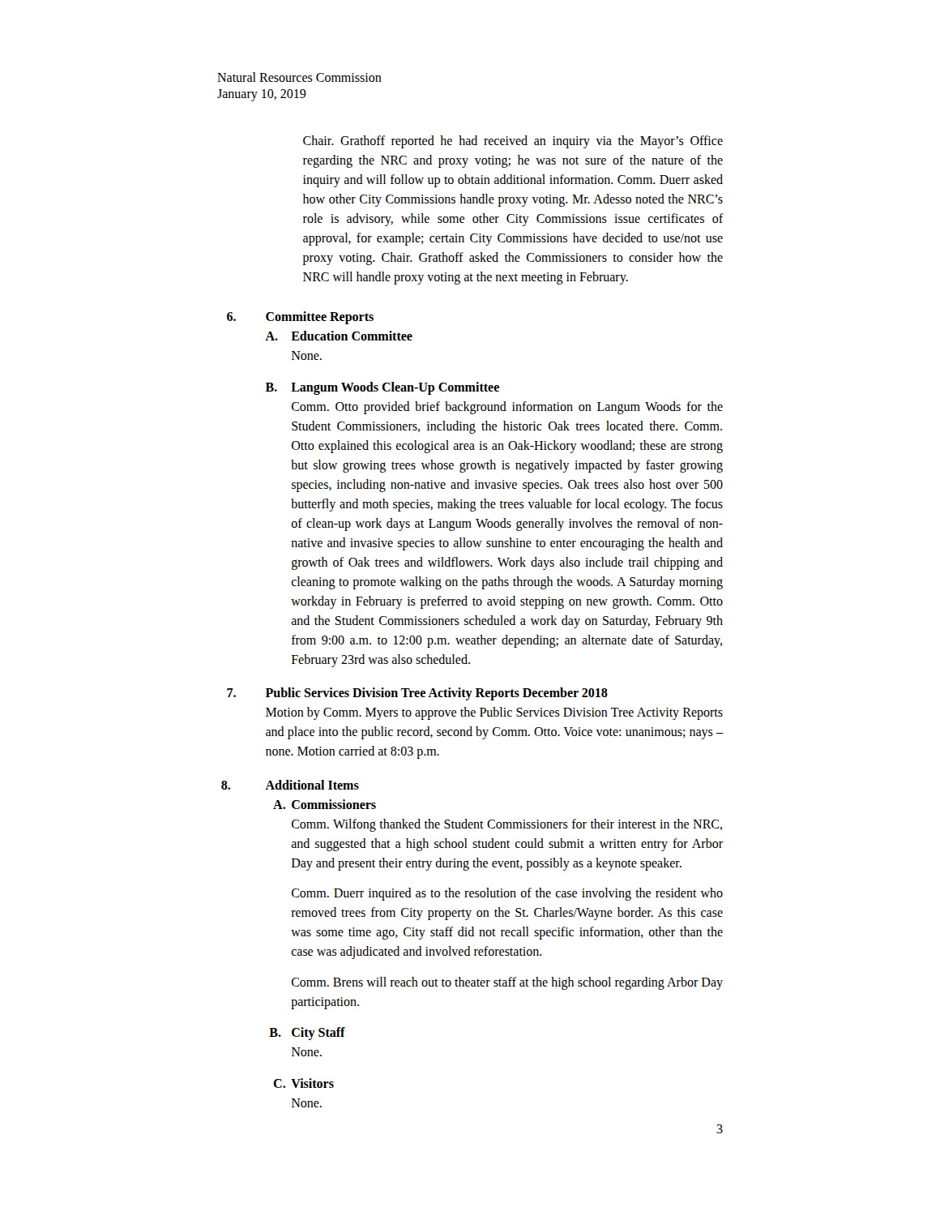Natural Resources Commission
January 10, 2019
Chair. Grathoff reported he had received an inquiry via the Mayor’s Office regarding the NRC and proxy voting; he was not sure of the nature of the inquiry and will follow up to obtain additional information. Comm. Duerr asked how other City Commissions handle proxy voting. Mr. Adesso noted the NRC’s role is advisory, while some other City Commissions issue certificates of approval, for example; certain City Commissions have decided to use/not use proxy voting. Chair. Grathoff asked the Commissioners to consider how the NRC will handle proxy voting at the next meeting in February.
6.
Committee Reports
A.
Education Committee
None.
B.
Langum Woods Clean-Up Committee
Comm. Otto provided brief background information on Langum Woods for the Student Commissioners, including the historic Oak trees located there. Comm. Otto explained this ecological area is an Oak-Hickory woodland; these are strong but slow growing trees whose growth is negatively impacted by faster growing species, including non-native and invasive species. Oak trees also host over 500 butterfly and moth species, making the trees valuable for local ecology. The focus of clean-up work days at Langum Woods generally involves the removal of non-native and invasive species to allow sunshine to enter encouraging the health and growth of Oak trees and wildflowers. Work days also include trail chipping and cleaning to promote walking on the paths through the woods. A Saturday morning workday in February is preferred to avoid stepping on new growth. Comm. Otto and the Student Commissioners scheduled a work day on Saturday, February 9th from 9:00 a.m. to 12:00 p.m. weather depending; an alternate date of Saturday, February 23rd was also scheduled.
7.
Public Services Division Tree Activity Reports December 2018
Motion by Comm. Myers to approve the Public Services Division Tree Activity Reports and place into the public record, second by Comm. Otto. Voice vote: unanimous; nays – none. Motion carried at 8:03 p.m.
8.
Additional Items
A.
Commissioners
Comm. Wilfong thanked the Student Commissioners for their interest in the NRC, and suggested that a high school student could submit a written entry for Arbor Day and present their entry during the event, possibly as a keynote speaker.
Comm. Duerr inquired as to the resolution of the case involving the resident who removed trees from City property on the St. Charles/Wayne border. As this case was some time ago, City staff did not recall specific information, other than the case was adjudicated and involved reforestation.
Comm. Brens will reach out to theater staff at the high school regarding Arbor Day participation.
B.
City Staff
None.
C.
Visitors
None.
3